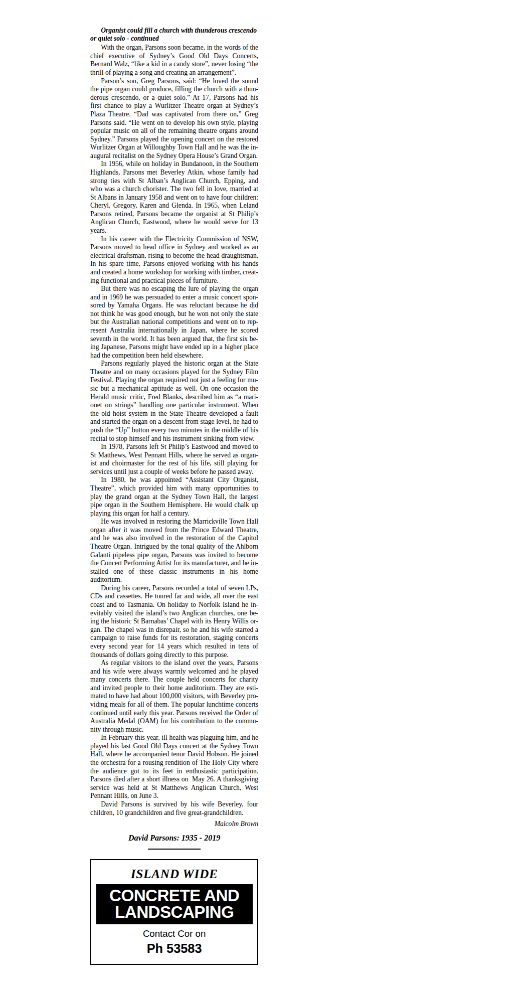Organist could fill a church with thunderous crescendo or quiet solo - continued
With the organ, Parsons soon became, in the words of the chief executive of Sydney’s Good Old Days Concerts, Bernard Walz, “like a kid in a candy store”, never losing “the thrill of playing a song and creating an arrangement”.
Parson’s son, Greg Parsons, said: “He loved the sound the pipe organ could produce, filling the church with a thunderous crescendo, or a quiet solo.” At 17, Parsons had his first chance to play a Wurlitzer Theatre organ at Sydney’s Plaza Theatre. “Dad was captivated from there on,” Greg Parsons said. “He went on to develop his own style, playing popular music on all of the remaining theatre organs around Sydney.” Parsons played the opening concert on the restored Wurlitzer Organ at Willoughby Town Hall and he was the inaugural recitalist on the Sydney Opera House’s Grand Organ.
In 1956, while on holiday in Bundanoon, in the Southern Highlands, Parsons met Beverley Atkin, whose family had strong ties with St Alban’s Anglican Church, Epping, and who was a church chorister. The two fell in love, married at St Albans in January 1958 and went on to have four children: Cheryl, Gregory, Karen and Glenda. In 1965, when Leland Parsons retired, Parsons became the organist at St Philip’s Anglican Church, Eastwood, where he would serve for 13 years.
In his career with the Electricity Commission of NSW, Parsons moved to head office in Sydney and worked as an electrical draftsman, rising to become the head draughtsman. In his spare time, Parsons enjoyed working with his hands and created a home workshop for working with timber, creating functional and practical pieces of furniture.
But there was no escaping the lure of playing the organ and in 1969 he was persuaded to enter a music concert sponsored by Yamaha Organs. He was reluctant because he did not think he was good enough, but he won not only the state but the Australian national competitions and went on to represent Australia internationally in Japan, where he scored seventh in the world. It has been argued that, the first six being Japanese, Parsons might have ended up in a higher place had the competition been held elsewhere.
Parsons regularly played the historic organ at the State Theatre and on many occasions played for the Sydney Film Festival. Playing the organ required not just a feeling for music but a mechanical aptitude as well. On one occasion the Herald music critic, Fred Blanks, described him as “a marionet on strings” handling one particular instrument. When the old hoist system in the State Theatre developed a fault and started the organ on a descent from stage level, he had to push the “Up” button every two minutes in the middle of his recital to stop himself and his instrument sinking from view.
In 1978, Parsons left St Philip’s Eastwood and moved to St Matthews, West Pennant Hills, where he served as organist and choirmaster for the rest of his life, still playing for services until just a couple of weeks before he passed away.
In 1980, he was appointed “Assistant City Organist, Theatre”, which provided him with many opportunities to play the grand organ at the Sydney Town Hall, the largest pipe organ in the Southern Hemisphere. He would chalk up playing this organ for half a century.
He was involved in restoring the Marrickville Town Hall organ after it was moved from the Prince Edward Theatre, and he was also involved in the restoration of the Capitol Theatre Organ. Intrigued by the tonal quality of the Ahlborn Galanti pipeless pipe organ, Parsons was invited to become the Concert Performing Artist for its manufacturer, and he installed one of these classic instruments in his home auditorium.
During his career, Parsons recorded a total of seven LPs, CDs and cassettes. He toured far and wide, all over the east coast and to Tasmania. On holiday to Norfolk Island he inevitably visited the island’s two Anglican churches, one being the historic St Barnabas’ Chapel with its Henry Willis organ. The chapel was in disrepair, so he and his wife started a campaign to raise funds for its restoration, staging concerts every second year for 14 years which resulted in tens of thousands of dollars going directly to this purpose.
As regular visitors to the island over the years, Parsons and his wife were always warmly welcomed and he played many concerts there. The couple held concerts for charity and invited people to their home auditorium. They are estimated to have had about 100,000 visitors, with Beverley providing meals for all of them. The popular lunchtime concerts continued until early this year. Parsons received the Order of Australia Medal (OAM) for his contribution to the community through music.
In February this year, ill health was plaguing him, and he played his last Good Old Days concert at the Sydney Town Hall, where he accompanied tenor David Hobson. He joined the orchestra for a rousing rendition of The Holy City where the audience got to its feet in enthusiastic participation. Parsons died after a short illness on May 26. A thanksgiving service was held at St Matthews Anglican Church, West Pennant Hills, on June 3.
David Parsons is survived by his wife Beverley, four children, 10 grandchildren and five great-grandchildren.
Malcolm Brown
David Parsons: 1935 - 2019
ISLAND WIDE
CONCRETE AND LANDSCAPING
Contact Cor on
Ph 53583